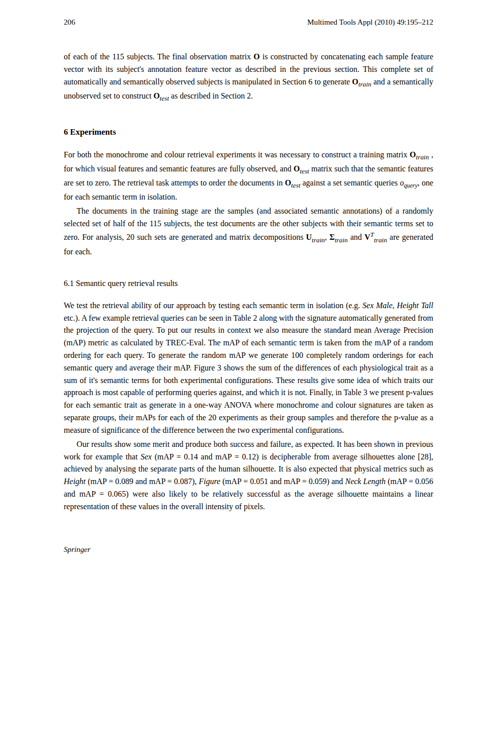206 Multimed Tools Appl (2010) 49:195–212
of each of the 115 subjects. The final observation matrix O is constructed by concatenating each sample feature vector with its subject's annotation feature vector as described in the previous section. This complete set of automatically and semantically observed subjects is manipulated in Section 6 to generate Otrain and a semantically unobserved set to construct Otest as described in Section 2.
6 Experiments
For both the monochrome and colour retrieval experiments it was necessary to construct a training matrix Otrain , for which visual features and semantic features are fully observed, and Otest matrix such that the semantic features are set to zero. The retrieval task attempts to order the documents in Otest against a set semantic queries oquery, one for each semantic term in isolation.
The documents in the training stage are the samples (and associated semantic annotations) of a randomly selected set of half of the 115 subjects, the test documents are the other subjects with their semantic terms set to zero. For analysis, 20 such sets are generated and matrix decompositions Utrain, Σtrain and VTtrain are generated for each.
6.1 Semantic query retrieval results
We test the retrieval ability of our approach by testing each semantic term in isolation (e.g. Sex Male, Height Tall etc.). A few example retrieval queries can be seen in Table 2 along with the signature automatically generated from the projection of the query. To put our results in context we also measure the standard mean Average Precision (mAP) metric as calculated by TREC-Eval. The mAP of each semantic term is taken from the mAP of a random ordering for each query. To generate the random mAP we generate 100 completely random orderings for each semantic query and average their mAP. Figure 3 shows the sum of the differences of each physiological trait as a sum of it's semantic terms for both experimental configurations. These results give some idea of which traits our approach is most capable of performing queries against, and which it is not. Finally, in Table 3 we present p-values for each semantic trait as generate in a one-way ANOVA where monochrome and colour signatures are taken as separate groups, their mAPs for each of the 20 experiments as their group samples and therefore the p-value as a measure of significance of the difference between the two experimental configurations.
Our results show some merit and produce both success and failure, as expected. It has been shown in previous work for example that Sex (mAP = 0.14 and mAP = 0.12) is decipherable from average silhouettes alone [28], achieved by analysing the separate parts of the human silhouette. It is also expected that physical metrics such as Height (mAP = 0.089 and mAP = 0.087), Figure (mAP = 0.051 and mAP = 0.059) and Neck Length (mAP = 0.056 and mAP = 0.065) were also likely to be relatively successful as the average silhouette maintains a linear representation of these values in the overall intensity of pixels.
Springer